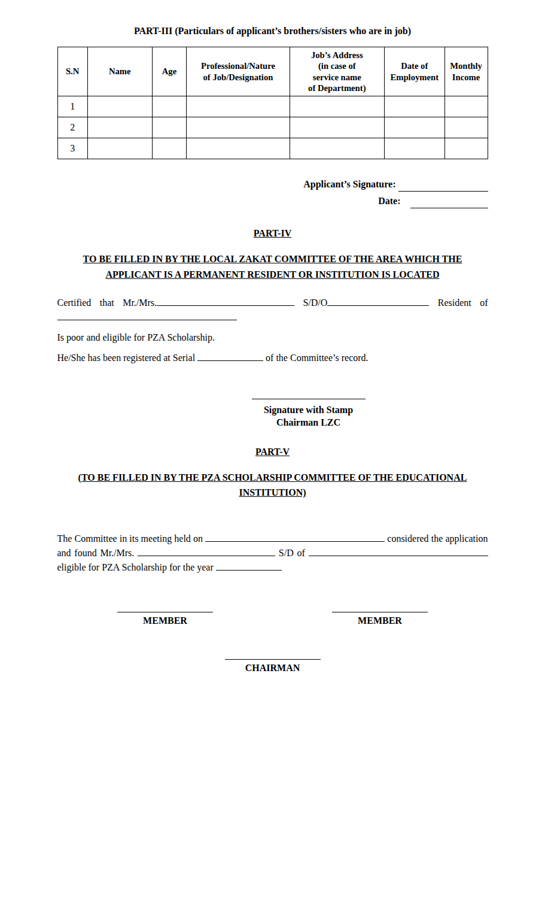PART-III (Particulars of applicant’s brothers/sisters who are in job)
| S.N | Name | Age | Professional/Nature of Job/Designation | Job’s Address (in case of service name of Department) | Date of Employment | Monthly Income |
| --- | --- | --- | --- | --- | --- | --- |
| 1 | | | | | | |
| 2 | | | | | | |
| 3 | | | | | | |
Applicant’s Signature:
Date:
PART-IV
TO BE FILLED IN BY THE LOCAL ZAKAT COMMITTEE OF THE AREA WHICH THE
APPLICANT IS A PERMANENT RESIDENT OR INSTITUTION IS LOCATED
Certified that Mr./Mrs. S/D/O Resident of
Is poor and eligible for PZA Scholarship.
He/She has been registered at Serial of the Committee’s record.
Signature with Stamp
Chairman LZC
PART-V
(TO BE FILLED IN BY THE PZA SCHOLARSHIP COMMITTEE OF THE EDUCATIONAL
INSTITUTION)
The Committee in its meeting held on considered the application and found Mr./Mrs. S/D of eligible for PZA Scholarship for the year
| MEMBER | MEMBER |
CHAIRMAN